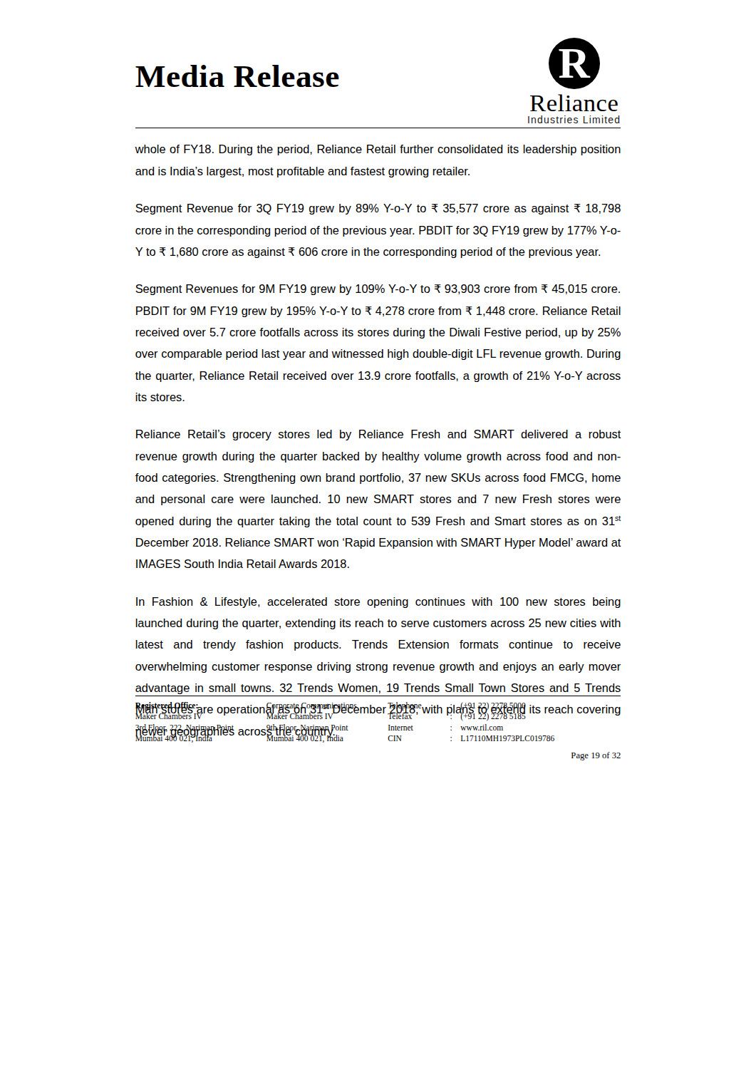Media Release
R
Reliance
Industries Limited
whole of FY18. During the period, Reliance Retail further consolidated its leadership position and is India’s largest, most profitable and fastest growing retailer.
Segment Revenue for 3Q FY19 grew by 89% Y-o-Y to ₹ 35,577 crore as against ₹ 18,798 crore in the corresponding period of the previous year. PBDIT for 3Q FY19 grew by 177% Y-o-Y to ₹ 1,680 crore as against ₹ 606 crore in the corresponding period of the previous year.
Segment Revenues for 9M FY19 grew by 109% Y-o-Y to ₹ 93,903 crore from ₹ 45,015 crore. PBDIT for 9M FY19 grew by 195% Y-o-Y to ₹ 4,278 crore from ₹ 1,448 crore. Reliance Retail received over 5.7 crore footfalls across its stores during the Diwali Festive period, up by 25% over comparable period last year and witnessed high double-digit LFL revenue growth. During the quarter, Reliance Retail received over 13.9 crore footfalls, a growth of 21% Y-o-Y across its stores.
Reliance Retail’s grocery stores led by Reliance Fresh and SMART delivered a robust revenue growth during the quarter backed by healthy volume growth across food and non-food categories. Strengthening own brand portfolio, 37 new SKUs across food FMCG, home and personal care were launched. 10 new SMART stores and 7 new Fresh stores were opened during the quarter taking the total count to 539 Fresh and Smart stores as on 31st December 2018. Reliance SMART won ‘Rapid Expansion with SMART Hyper Model’ award at IMAGES South India Retail Awards 2018.
In Fashion & Lifestyle, accelerated store opening continues with 100 new stores being launched during the quarter, extending its reach to serve customers across 25 new cities with latest and trendy fashion products. Trends Extension formats continue to receive overwhelming customer response driving strong revenue growth and enjoys an early mover advantage in small towns. 32 Trends Women, 19 Trends Small Town Stores and 5 Trends Man stores are operational as on 31st December 2018, with plans to extend its reach covering newer geographies across the country.
| Registered Office: | Corporate Communications | Telephone | : | (+91 22) 2278 5000 |
| Maker Chambers IV | Maker Chambers IV | Telefax | : | (+91 22) 2278 5185 |
| 3rd Floor, 222, Nariman Point | 9th Floor, Nariman Point | Internet | : | www.ril.com |
| Mumbai 400 021, India | Mumbai 400 021, India | CIN | : | L17110MH1973PLC019786 |
Page 19 of 32